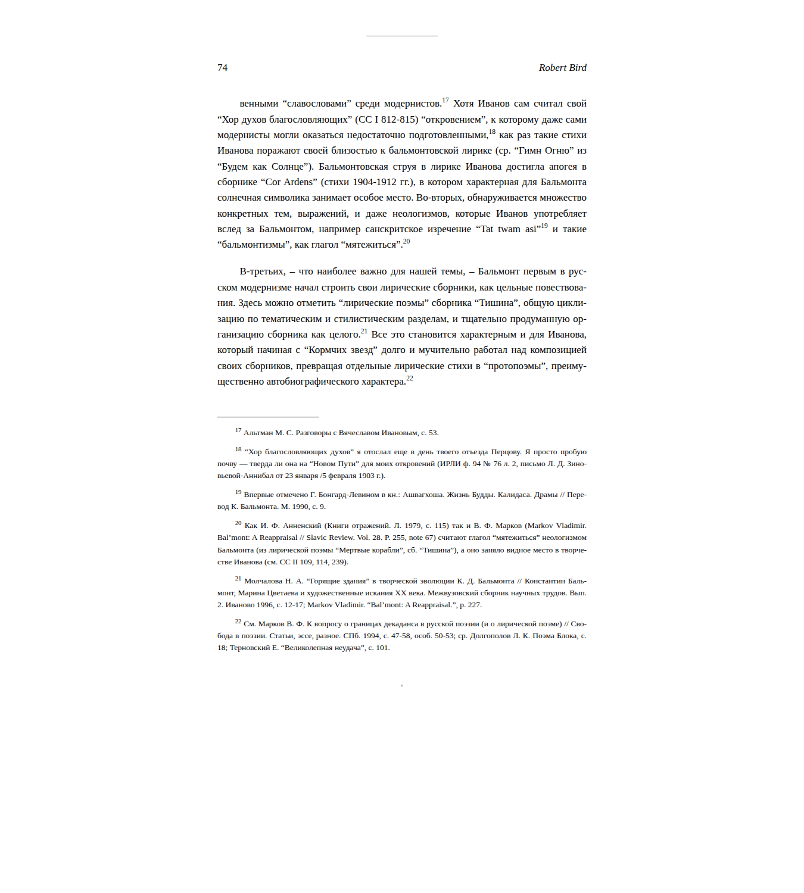74 Robert Bird
венными “славословами” среди модернистов.17 Хотя Иванов сам считал свой “Хор духов благословляющих” (СС I 812-815) “откровением”, к которому даже сами модернисты могли оказаться недостаточно подготовленными,18 как раз такие стихи Иванова поражают своей близостью к бальмонтовской лирике (ср. “Гимн Огню” из “Будем как Солнце”). Бальмонтовская струя в лирике Иванова достигла апогея в сборнике “Cor Ardens” (стихи 1904-1912 гг.), в котором характерная для Бальмонта солнечная символика занимает особое место. Во-вторых, обнаруживается множество конкретных тем, выражений, и даже неологизмов, которые Иванов употребляет вслед за Бальмонтом, например санскритское изречение “Tat twam asi”19 и такие “бальмонтизмы”, как глагол “мятежиться”.20
В-третьих, – что наиболее важно для нашей темы, – Бальмонт первым в русском модернизме начал строить свои лирические сборники, как цельные повествования. Здесь можно отметить “лирические поэмы” сборника “Тишина”, общую циклизацию по тематическим и стилистическим разделам, и тщательно продуманную организацию сборника как целого.21 Все это становится характерным и для Иванова, который начиная с “Кормчих звезд” долго и мучительно работал над композицией своих сборников, превращая отдельные лирические стихи в “протопоэмы”, преимущественно автобиографического характера.22
17 Альтман М. С. Разговоры с Вячеславом Ивановым, с. 53.
18 “Хор благословляющих духов” я отослал еще в день твоего отъезда Перцову. Я просто пробую почву — тверда ли она на “Новом Пути” для моих откровений (ИРЛИ ф. 94 № 76 л. 2, письмо Л. Д. Зиновьевой-Аннибал от 23 января /5 февраля 1903 г.).
19 Впервые отмечено Г. Бонгард-Левином в кн.: Ашвагхоша. Жизнь Будды. Калидаса. Драмы // Перевод К. Бальмонта. М. 1990, с. 9.
20 Как И. Ф. Анненский (Книги отражений. Л. 1979, с. 115) так и В. Ф. Марков (Markov Vladimir. Bal’mont: A Reappraisal // Slavic Review. Vol. 28. P. 255, note 67) считают глагол “мятежиться” неологизмом Бальмонта (из лирической поэмы “Мертвые корабли”, сб. “Тишина”), а оно заняло видное место в творчестве Иванова (см. СС II 109, 114, 239).
21 Молчалова Н. А. “Горящие здания” в творческой эволюции К. Д. Бальмонта // Константин Бальмонт, Марина Цветаева и художественные искания XX века. Межвузовский сборник научных трудов. Вып. 2. Иваново 1996, с. 12-17; Markov Vladimir. “Bal’mont: A Reappraisal.”, p. 227.
22 См. Марков В. Ф. К вопросу о границах декаданса в русской поэзии (и о лирической поэме) // Свобода в поэзии. Статьи, эссе, разное. СПб. 1994, с. 47-58, особ. 50-53; ср. Долгополов Л. К. Поэма Блока, с. 18; Терновский Е. “Великолепная неудача”, с. 101.
ʻ